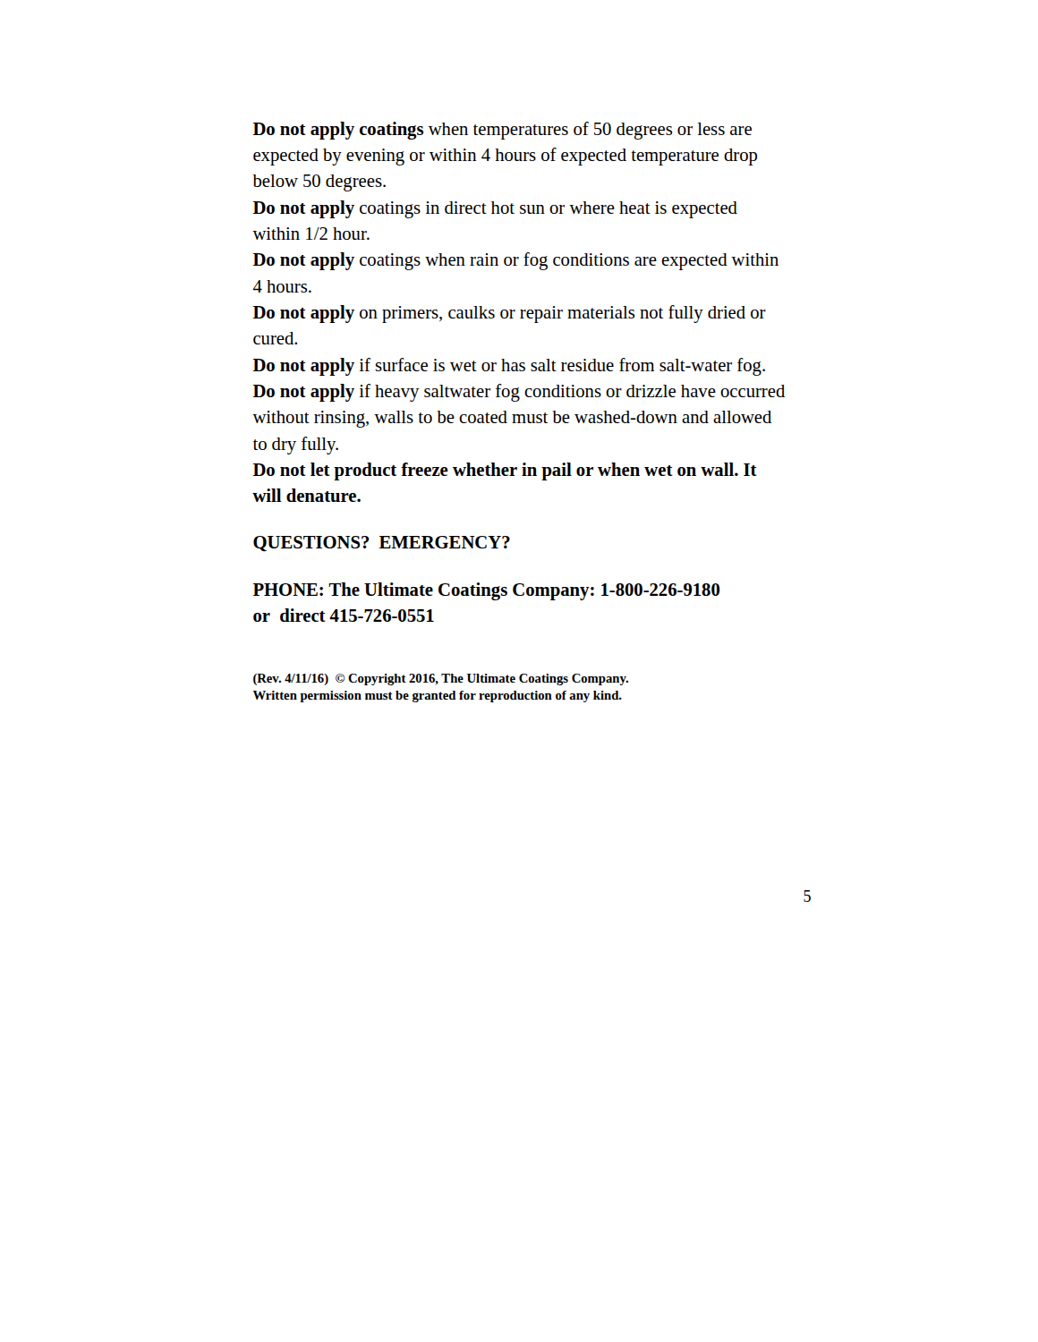Do not apply coatings when temperatures of 50 degrees or less are expected by evening or within 4 hours of expected temperature drop below 50 degrees.
Do not apply coatings in direct hot sun or where heat is expected within 1/2 hour.
Do not apply coatings when rain or fog conditions are expected within 4 hours.
Do not apply on primers, caulks or repair materials not fully dried or cured.
Do not apply if surface is wet or has salt residue from salt-water fog.
Do not apply if heavy saltwater fog conditions or drizzle have occurred without rinsing, walls to be coated must be washed-down and allowed to dry fully.
Do not let product freeze whether in pail or when wet on wall. It will denature.
QUESTIONS? EMERGENCY?
PHONE: The Ultimate Coatings Company: 1-800-226-9180
or direct 415-726-0551
(Rev. 4/11/16) © Copyright 2016, The Ultimate Coatings Company.
Written permission must be granted for reproduction of any kind.
5